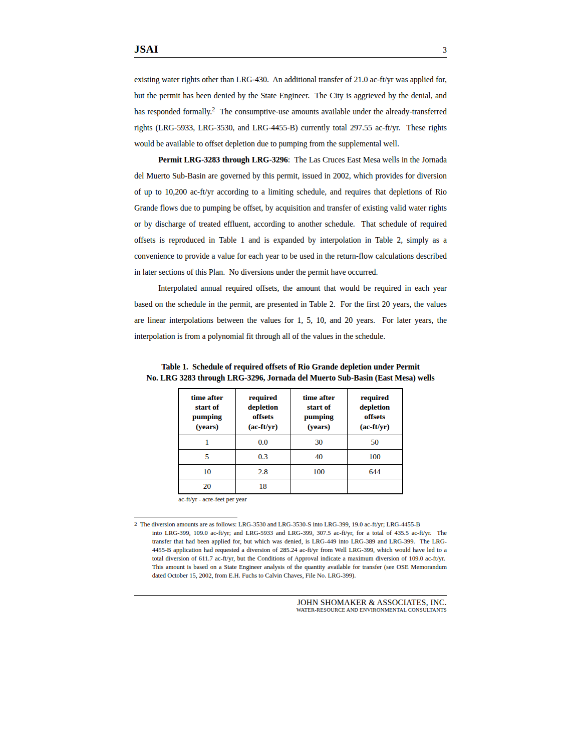JSAI
3
existing water rights other than LRG-430. An additional transfer of 21.0 ac-ft/yr was applied for, but the permit has been denied by the State Engineer. The City is aggrieved by the denial, and has responded formally.2 The consumptive-use amounts available under the already-transferred rights (LRG-5933, LRG-3530, and LRG-4455-B) currently total 297.55 ac-ft/yr. These rights would be available to offset depletion due to pumping from the supplemental well.
Permit LRG-3283 through LRG-3296: The Las Cruces East Mesa wells in the Jornada del Muerto Sub-Basin are governed by this permit, issued in 2002, which provides for diversion of up to 10,200 ac-ft/yr according to a limiting schedule, and requires that depletions of Rio Grande flows due to pumping be offset, by acquisition and transfer of existing valid water rights or by discharge of treated effluent, according to another schedule. That schedule of required offsets is reproduced in Table 1 and is expanded by interpolation in Table 2, simply as a convenience to provide a value for each year to be used in the return-flow calculations described in later sections of this Plan. No diversions under the permit have occurred.
Interpolated annual required offsets, the amount that would be required in each year based on the schedule in the permit, are presented in Table 2. For the first 20 years, the values are linear interpolations between the values for 1, 5, 10, and 20 years. For later years, the interpolation is from a polynomial fit through all of the values in the schedule.
Table 1. Schedule of required offsets of Rio Grande depletion under Permit
No. LRG 3283 through LRG-3296, Jornada del Muerto Sub-Basin (East Mesa) wells
| time after start of pumping (years) | required depletion offsets (ac-ft/yr) | time after start of pumping (years) | required depletion offsets (ac-ft/yr) |
| --- | --- | --- | --- |
| 1 | 0.0 | 30 | 50 |
| 5 | 0.3 | 40 | 100 |
| 10 | 2.8 | 100 | 644 |
| 20 | 18 | | |
ac-ft/yr - acre-feet per year
2
The diversion amounts are as follows: LRG-3530 and LRG-3530-S into LRG-399, 19.0 ac-ft/yr; LRG-4455-B into LRG-399, 109.0 ac-ft/yr; and LRG-5933 and LRG-399, 307.5 ac-ft/yr, for a total of 435.5 ac-ft/yr. The transfer that had been applied for, but which was denied, is LRG-449 into LRG-389 and LRG-399. The LRG-4455-B application had requested a diversion of 285.24 ac-ft/yr from Well LRG-399, which would have led to a total diversion of 611.7 ac-ft/yr, but the Conditions of Approval indicate a maximum diversion of 109.0 ac-ft/yr. This amount is based on a State Engineer analysis of the quantity available for transfer (see OSE Memorandum dated October 15, 2002, from E.H. Fuchs to Calvin Chaves, File No. LRG-399).
JOHN SHOMAKER & ASSOCIATES, INC.
WATER-RESOURCE AND ENVIRONMENTAL CONSULTANTS